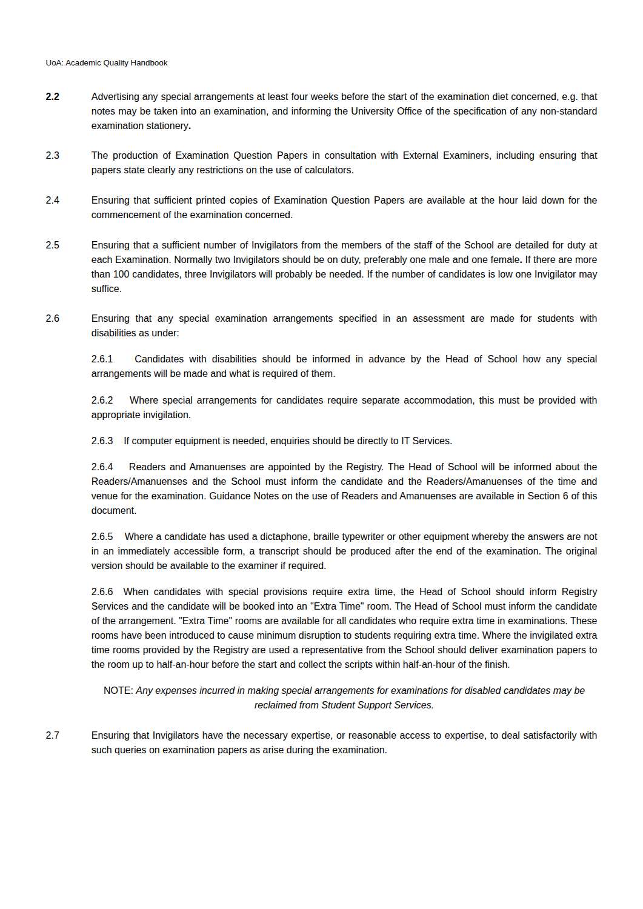UoA: Academic Quality Handbook
2.2
Advertising any special arrangements at least four weeks before the start of the examination diet concerned, e.g. that notes may be taken into an examination, and informing the University Office of the specification of any non-standard examination stationery.
2.3
The production of Examination Question Papers in consultation with External Examiners, including ensuring that papers state clearly any restrictions on the use of calculators.
2.4
Ensuring that sufficient printed copies of Examination Question Papers are available at the hour laid down for the commencement of the examination concerned.
2.5
Ensuring that a sufficient number of Invigilators from the members of the staff of the School are detailed for duty at each Examination. Normally two Invigilators should be on duty, preferably one male and one female. If there are more than 100 candidates, three Invigilators will probably be needed. If the number of candidates is low one Invigilator may suffice.
2.6
Ensuring that any special examination arrangements specified in an assessment are made for students with disabilities as under:
2.6.1 Candidates with disabilities should be informed in advance by the Head of School how any special arrangements will be made and what is required of them.
2.6.2 Where special arrangements for candidates require separate accommodation, this must be provided with appropriate invigilation.
2.6.3 If computer equipment is needed, enquiries should be directly to IT Services.
2.6.4 Readers and Amanuenses are appointed by the Registry. The Head of School will be informed about the Readers/Amanuenses and the School must inform the candidate and the Readers/Amanuenses of the time and venue for the examination. Guidance Notes on the use of Readers and Amanuenses are available in Section 6 of this document.
2.6.5 Where a candidate has used a dictaphone, braille typewriter or other equipment whereby the answers are not in an immediately accessible form, a transcript should be produced after the end of the examination. The original version should be available to the examiner if required.
2.6.6 When candidates with special provisions require extra time, the Head of School should inform Registry Services and the candidate will be booked into an "Extra Time" room. The Head of School must inform the candidate of the arrangement. "Extra Time" rooms are available for all candidates who require extra time in examinations. These rooms have been introduced to cause minimum disruption to students requiring extra time. Where the invigilated extra time rooms provided by the Registry are used a representative from the School should deliver examination papers to the room up to half-an-hour before the start and collect the scripts within half-an-hour of the finish.
NOTE: Any expenses incurred in making special arrangements for examinations for disabled candidates may be reclaimed from Student Support Services.
2.7
Ensuring that Invigilators have the necessary expertise, or reasonable access to expertise, to deal satisfactorily with such queries on examination papers as arise during the examination.